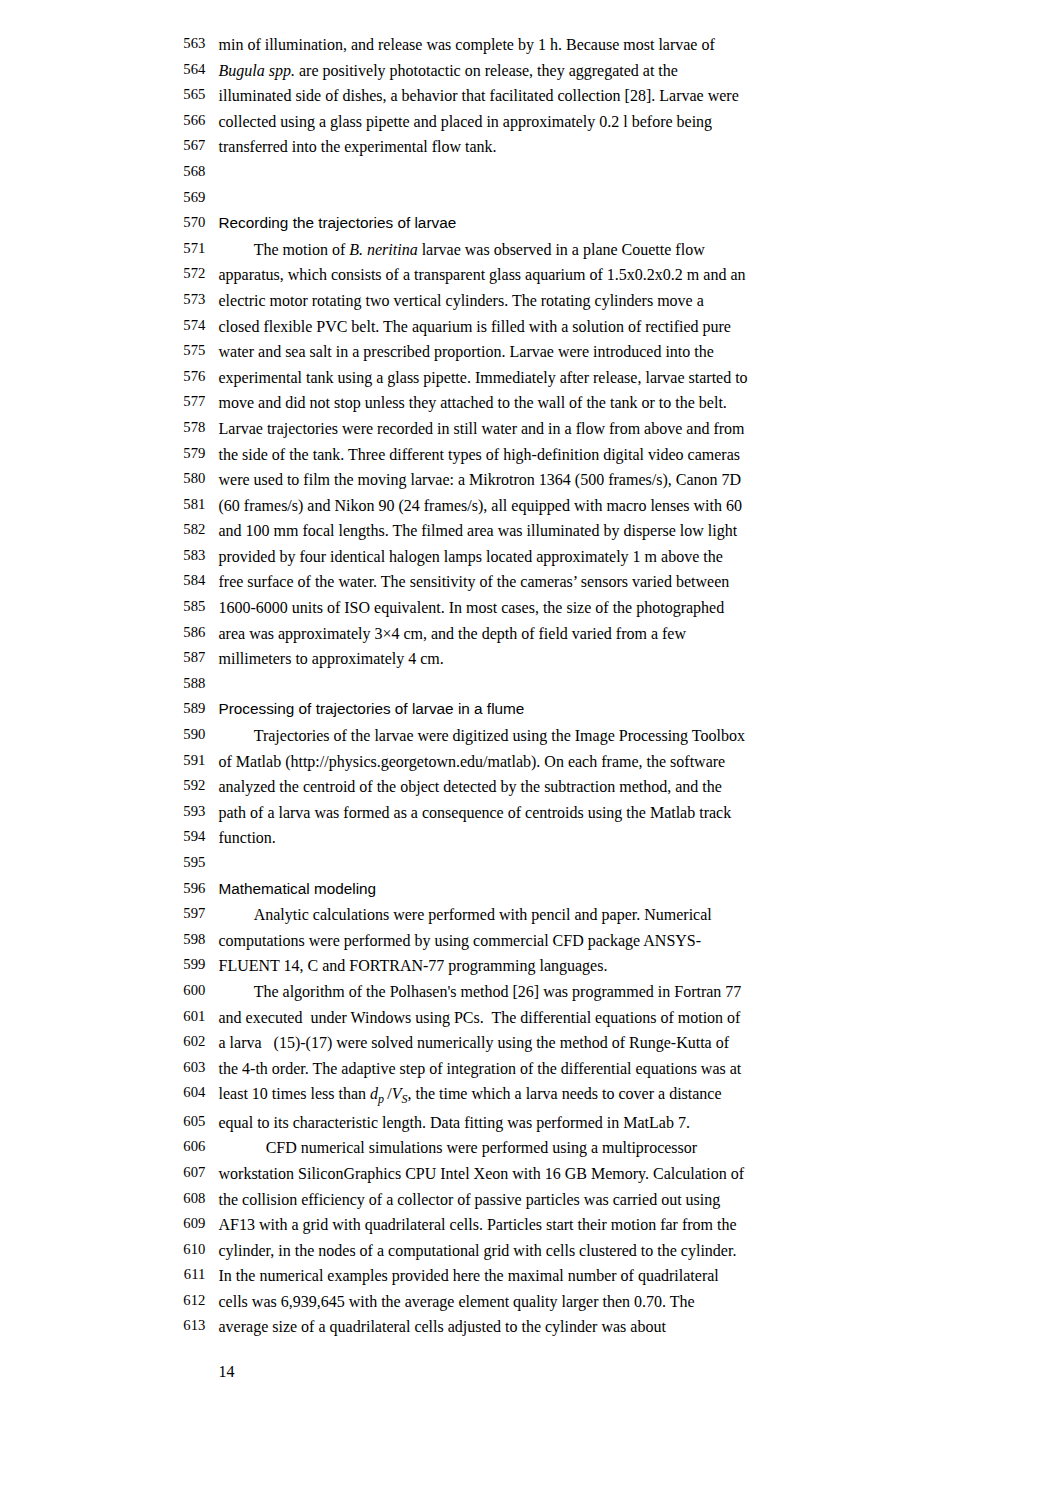min of illumination, and release was complete by 1 h. Because most larvae of
Bugula spp. are positively phototactic on release, they aggregated at the
illuminated side of dishes, a behavior that facilitated collection [28]. Larvae were
collected using a glass pipette and placed in approximately 0.2 l before being
transferred into the experimental flow tank.
Recording the trajectories of larvae
The motion of B. neritina larvae was observed in a plane Couette flow
apparatus, which consists of a transparent glass aquarium of 1.5x0.2x0.2 m and an
electric motor rotating two vertical cylinders. The rotating cylinders move a
closed flexible PVC belt. The aquarium is filled with a solution of rectified pure
water and sea salt in a prescribed proportion. Larvae were introduced into the
experimental tank using a glass pipette. Immediately after release, larvae started to
move and did not stop unless they attached to the wall of the tank or to the belt.
Larvae trajectories were recorded in still water and in a flow from above and from
the side of the tank. Three different types of high-definition digital video cameras
were used to film the moving larvae: a Mikrotron 1364 (500 frames/s), Canon 7D
(60 frames/s) and Nikon 90 (24 frames/s), all equipped with macro lenses with 60
and 100 mm focal lengths. The filmed area was illuminated by disperse low light
provided by four identical halogen lamps located approximately 1 m above the
free surface of the water. The sensitivity of the cameras’ sensors varied between
1600-6000 units of ISO equivalent. In most cases, the size of the photographed
area was approximately 3×4 cm, and the depth of field varied from a few
millimeters to approximately 4 cm.
Processing of trajectories of larvae in a flume
Trajectories of the larvae were digitized using the Image Processing Toolbox
of Matlab (http://physics.georgetown.edu/matlab). On each frame, the software
analyzed the centroid of the object detected by the subtraction method, and the
path of a larva was formed as a consequence of centroids using the Matlab track
function.
Mathematical modeling
Analytic calculations were performed with pencil and paper. Numerical
computations were performed by using commercial CFD package ANSYS-
FLUENT 14, C and FORTRAN-77 programming languages.
The algorithm of the Polhasen's method [26] was programmed in Fortran 77
and executed under Windows using PCs. The differential equations of motion of
a larva (15)-(17) were solved numerically using the method of Runge-Kutta of
the 4-th order. The adaptive step of integration of the differential equations was at
least 10 times less than dp /VS, the time which a larva needs to cover a distance
equal to its characteristic length. Data fitting was performed in MatLab 7.
CFD numerical simulations were performed using a multiprocessor
workstation SiliconGraphics CPU Intel Xeon with 16 GB Memory. Calculation of
the collision efficiency of a collector of passive particles was carried out using
AF13 with a grid with quadrilateral cells. Particles start their motion far from the
cylinder, in the nodes of a computational grid with cells clustered to the cylinder.
In the numerical examples provided here the maximal number of quadrilateral
cells was 6,939,645 with the average element quality larger then 0.70. The
average size of a quadrilateral cells adjusted to the cylinder was about
14